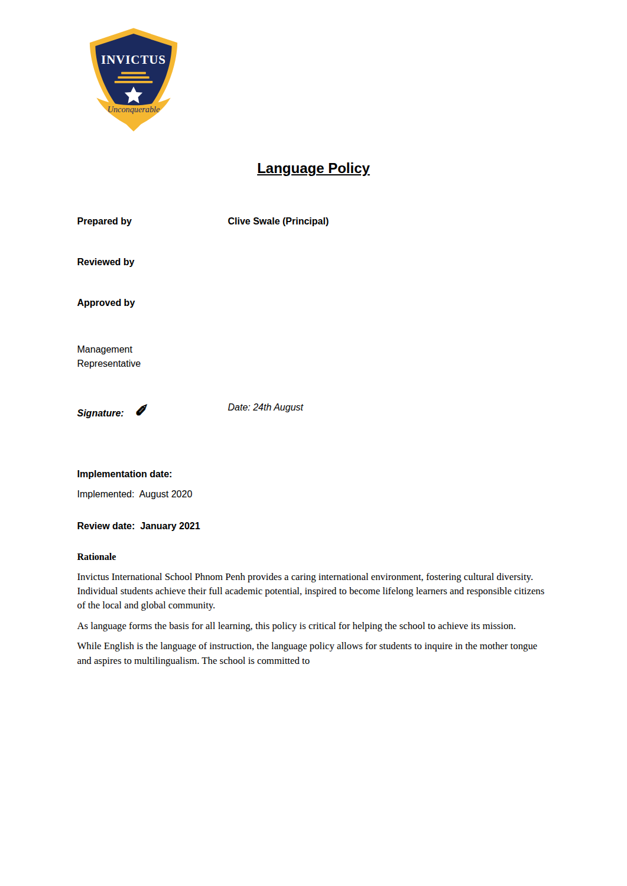INVICTUS Unconquerable
Language Policy
| Prepared by | Clive Swale (Principal) |
| Reviewed by | |
| Approved by | |
Management
Representative
| Signature: ✐ | Date: 24th August |
Implementation date:
Implemented: August 2020
Review date: January 2021
Rationale
Invictus International School Phnom Penh provides a caring international environment, fostering cultural diversity. Individual students achieve their full academic potential, inspired to become lifelong learners and responsible citizens of the local and global community.
As language forms the basis for all learning, this policy is critical for helping the school to achieve its mission.
While English is the language of instruction, the language policy allows for students to inquire in the mother tongue and aspires to multilingualism. The school is committed to